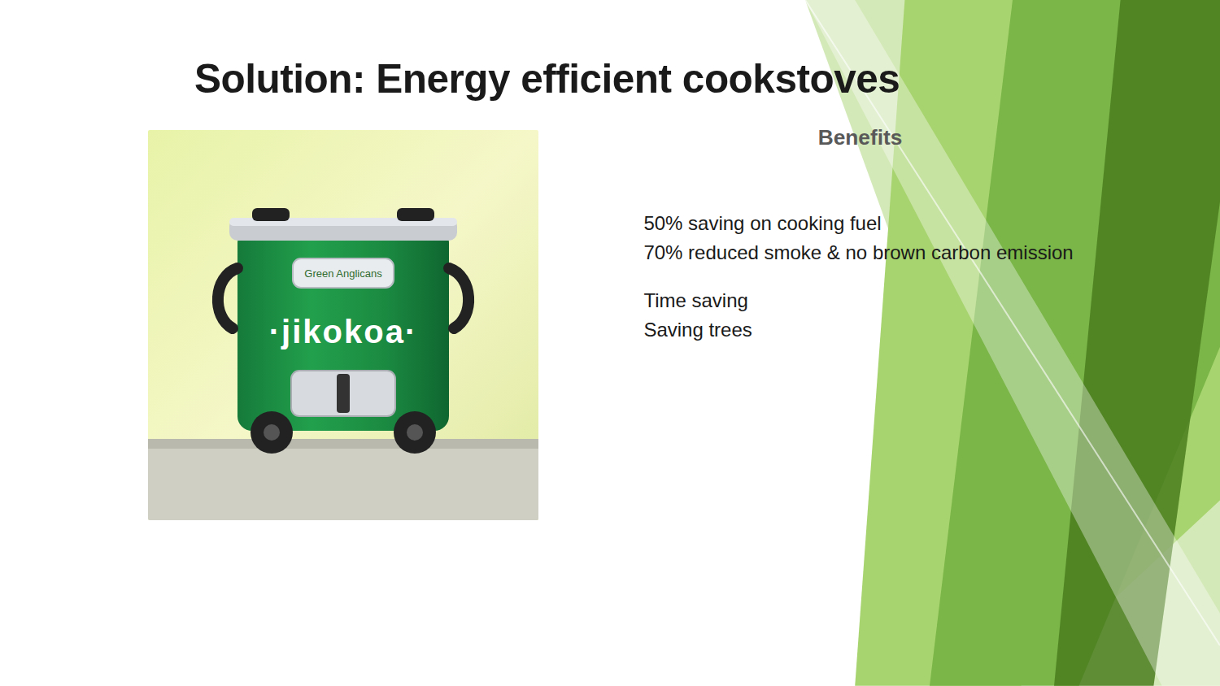Solution: Energy efficient cookstoves
Benefits
50% saving on cooking fuel
70% reduced smoke & no brown carbon emission
Time saving
Saving trees